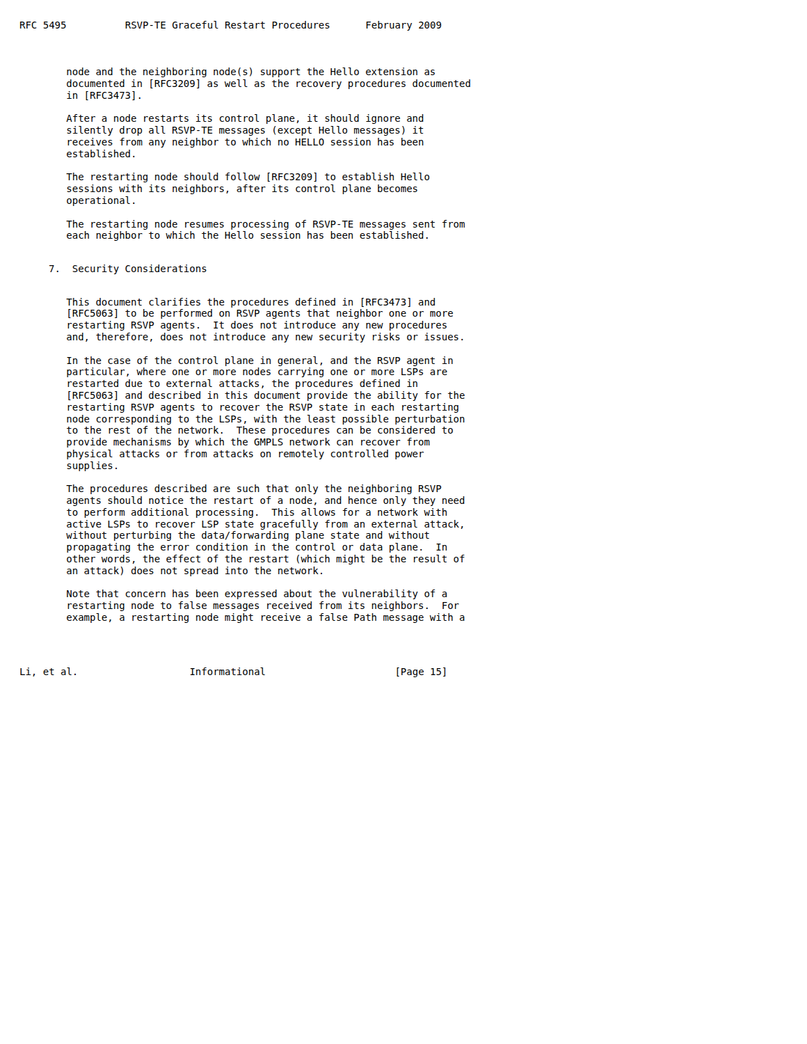RFC 5495 RSVP-TE Graceful Restart Procedures February 2009
node and the neighboring node(s) support the Hello extension as documented in [RFC3209] as well as the recovery procedures documented in [RFC3473]. After a node restarts its control plane, it should ignore and silently drop all RSVP-TE messages (except Hello messages) it receives from any neighbor to which no HELLO session has been established. The restarting node should follow [RFC3209] to establish Hello sessions with its neighbors, after its control plane becomes operational. The restarting node resumes processing of RSVP-TE messages sent from each neighbor to which the Hello session has been established.
7. Security Considerations
This document clarifies the procedures defined in [RFC3473] and [RFC5063] to be performed on RSVP agents that neighbor one or more restarting RSVP agents. It does not introduce any new procedures and, therefore, does not introduce any new security risks or issues. In the case of the control plane in general, and the RSVP agent in particular, where one or more nodes carrying one or more LSPs are restarted due to external attacks, the procedures defined in [RFC5063] and described in this document provide the ability for the restarting RSVP agents to recover the RSVP state in each restarting node corresponding to the LSPs, with the least possible perturbation to the rest of the network. These procedures can be considered to provide mechanisms by which the GMPLS network can recover from physical attacks or from attacks on remotely controlled power supplies. The procedures described are such that only the neighboring RSVP agents should notice the restart of a node, and hence only they need to perform additional processing. This allows for a network with active LSPs to recover LSP state gracefully from an external attack, without perturbing the data/forwarding plane state and without propagating the error condition in the control or data plane. In other words, the effect of the restart (which might be the result of an attack) does not spread into the network. Note that concern has been expressed about the vulnerability of a restarting node to false messages received from its neighbors. For example, a restarting node might receive a false Path message with a
Li, et al. Informational [Page 15]